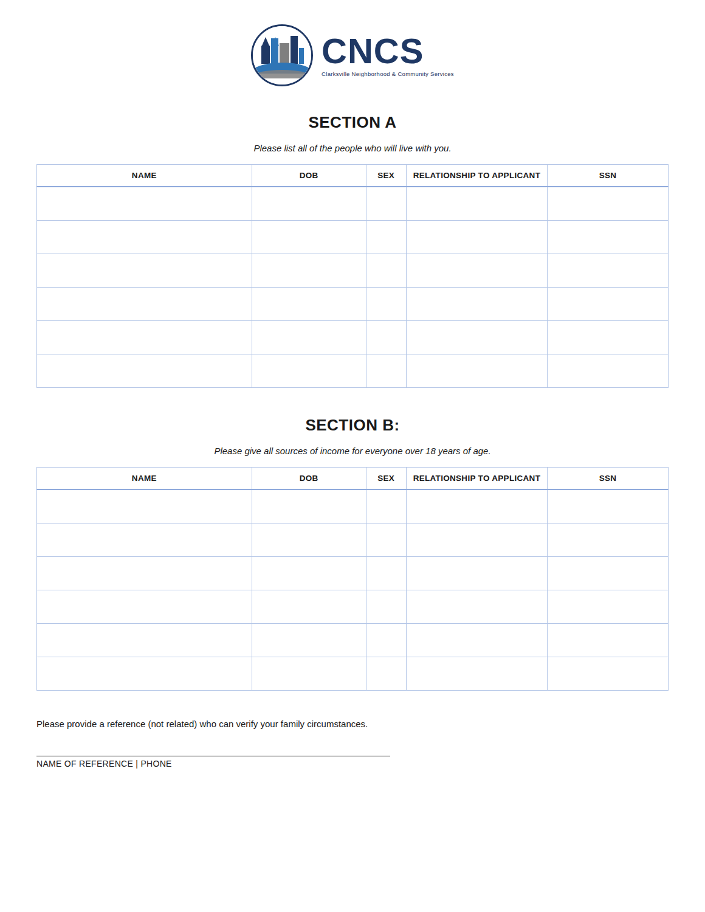CNCS
Clarksville Neighborhood & Community Services
SECTION A
Please list all of the people who will live with you.
| NAME | DOB | SEX | RELATIONSHIP TO APPLICANT | SSN |
| --- | --- | --- | --- | --- |
SECTION B:
Please give all sources of income for everyone over 18 years of age.
| NAME | DOB | SEX | RELATIONSHIP TO APPLICANT | SSN |
| --- | --- | --- | --- | --- |
Please provide a reference (not related) who can verify your family circumstances.
NAME OF REFERENCE | PHONE